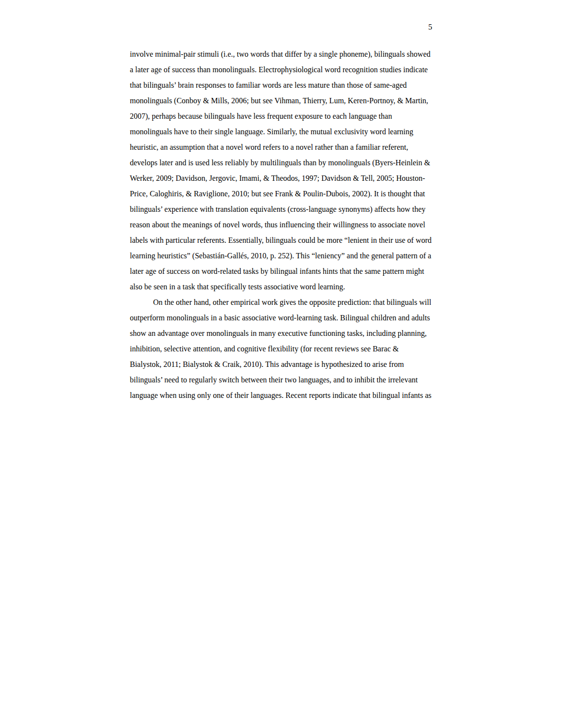5
involve minimal-pair stimuli (i.e., two words that differ by a single phoneme), bilinguals showed a later age of success than monolinguals. Electrophysiological word recognition studies indicate that bilinguals’ brain responses to familiar words are less mature than those of same-aged monolinguals (Conboy & Mills, 2006; but see Vihman, Thierry, Lum, Keren-Portnoy, & Martin, 2007), perhaps because bilinguals have less frequent exposure to each language than monolinguals have to their single language. Similarly, the mutual exclusivity word learning heuristic, an assumption that a novel word refers to a novel rather than a familiar referent, develops later and is used less reliably by multilinguals than by monolinguals (Byers-Heinlein & Werker, 2009; Davidson, Jergovic, Imami, & Theodos, 1997; Davidson & Tell, 2005; Houston-Price, Caloghiris, & Raviglione, 2010; but see Frank & Poulin-Dubois, 2002). It is thought that bilinguals’ experience with translation equivalents (cross-language synonyms) affects how they reason about the meanings of novel words, thus influencing their willingness to associate novel labels with particular referents. Essentially, bilinguals could be more “lenient in their use of word learning heuristics” (Sebastián-Gallés, 2010, p. 252). This “leniency” and the general pattern of a later age of success on word-related tasks by bilingual infants hints that the same pattern might also be seen in a task that specifically tests associative word learning.
On the other hand, other empirical work gives the opposite prediction: that bilinguals will outperform monolinguals in a basic associative word-learning task. Bilingual children and adults show an advantage over monolinguals in many executive functioning tasks, including planning, inhibition, selective attention, and cognitive flexibility (for recent reviews see Barac & Bialystok, 2011; Bialystok & Craik, 2010). This advantage is hypothesized to arise from bilinguals’ need to regularly switch between their two languages, and to inhibit the irrelevant language when using only one of their languages. Recent reports indicate that bilingual infants as